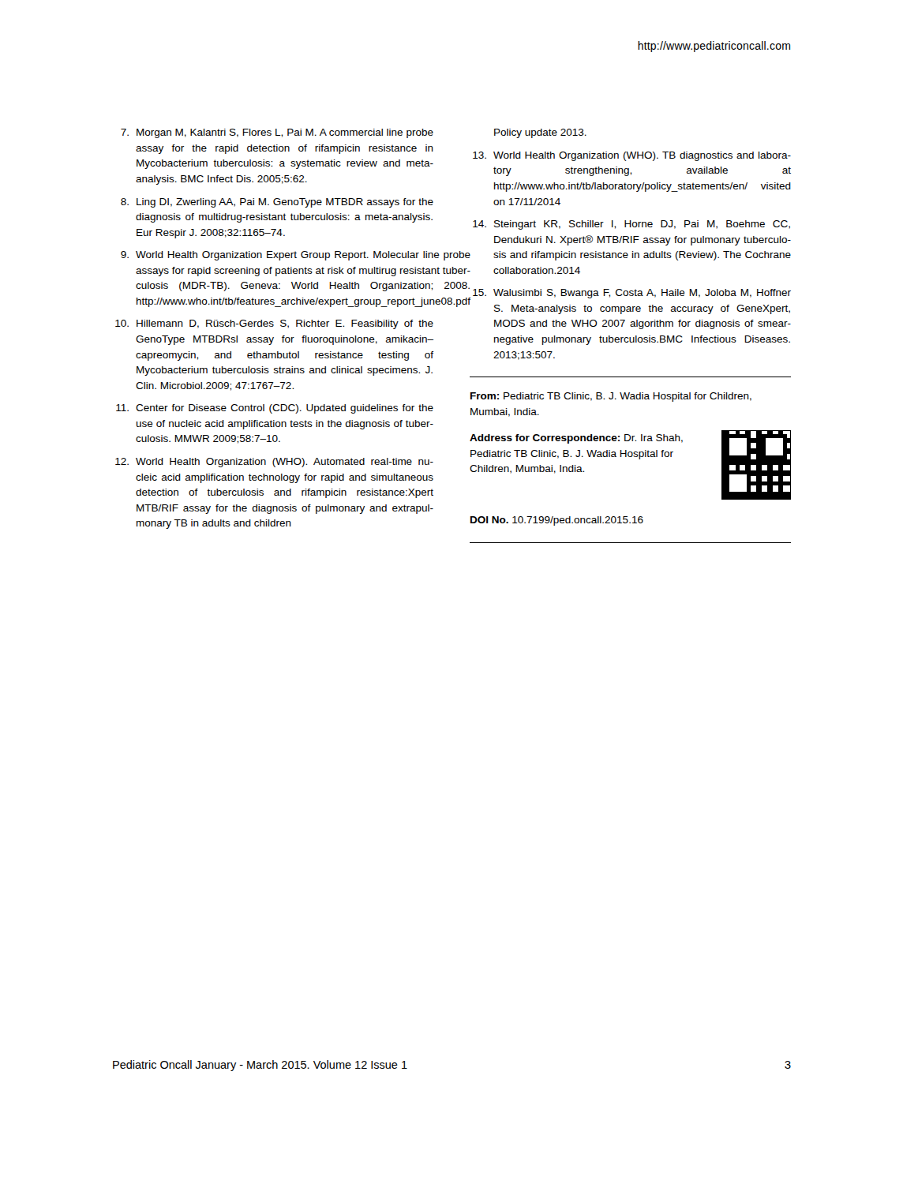http://www.pediatriconcall.com
7. Morgan M, Kalantri S, Flores L, Pai M. A commercial line probe assay for the rapid detection of rifampicin resistance in Mycobacterium tuberculosis: a systematic review and meta-analysis. BMC Infect Dis. 2005;5:62.
8. Ling DI, Zwerling AA, Pai M. GenoType MTBDR assays for the diagnosis of multidrug-resistant tuberculosis: a meta-analysis. Eur Respir J. 2008;32:1165–74.
9. World Health Organization Expert Group Report. Molecular line probe assays for rapid screening of patients at risk of multirug resistant tuberculosis (MDR-TB). Geneva: World Health Organization; 2008. http://www.who.int/tb/features_archive/expert_group_report_june08.pdf
10. Hillemann D, Rüsch-Gerdes S, Richter E. Feasibility of the GenoType MTBDRsl assay for fluoroquinolone, amikacin–capreomycin, and ethambutol resistance testing of Mycobacterium tuberculosis strains and clinical specimens. J. Clin. Microbiol.2009; 47:1767–72.
11. Center for Disease Control (CDC). Updated guidelines for the use of nucleic acid amplification tests in the diagnosis of tuberculosis. MMWR 2009;58:7–10.
12. World Health Organization (WHO). Automated real-time nucleic acid amplification technology for rapid and simultaneous detection of tuberculosis and rifampicin resistance:Xpert MTB/RIF assay for the diagnosis of pulmonary and extrapulmonary TB in adults and children
Policy update 2013.
13. World Health Organization (WHO). TB diagnostics and laboratory strengthening, available at http://www.who.int/tb/laboratory/policy_statements/en/ visited on 17/11/2014
14. Steingart KR, Schiller I, Horne DJ, Pai M, Boehme CC, Dendukuri N. Xpert® MTB/RIF assay for pulmonary tuberculosis and rifampicin resistance in adults (Review). The Cochrane collaboration.2014
15. Walusimbi S, Bwanga F, Costa A, Haile M, Joloba M, Hoffner S. Meta-analysis to compare the accuracy of GeneXpert, MODS and the WHO 2007 algorithm for diagnosis of smear-negative pulmonary tuberculosis.BMC Infectious Diseases. 2013;13:507.
From: Pediatric TB Clinic, B. J. Wadia Hospital for Children, Mumbai, India.
Address for Correspondence: Dr. Ira Shah, Pediatric TB Clinic, B. J. Wadia Hospital for Children, Mumbai, India.
DOI No. 10.7199/ped.oncall.2015.16
Pediatric Oncall January - March 2015. Volume 12 Issue 1
3